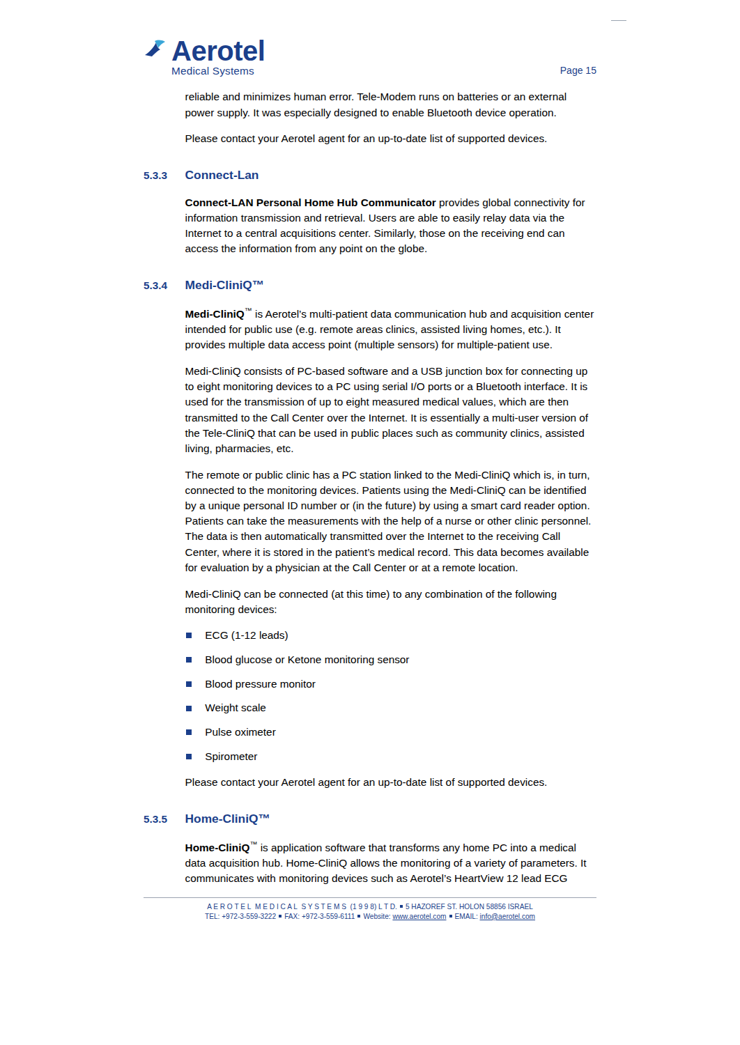Aerotel Medical Systems
Page 15
reliable and minimizes human error. Tele-Modem runs on batteries or an external power supply. It was especially designed to enable Bluetooth device operation.
Please contact your Aerotel agent for an up-to-date list of supported devices.
5.3.3 Connect-Lan
Connect-LAN Personal Home Hub Communicator provides global connectivity for information transmission and retrieval. Users are able to easily relay data via the Internet to a central acquisitions center. Similarly, those on the receiving end can access the information from any point on the globe.
5.3.4 Medi-CliniQ™
Medi-CliniQ™ is Aerotel’s multi-patient data communication hub and acquisition center intended for public use (e.g. remote areas clinics, assisted living homes, etc.). It provides multiple data access point (multiple sensors) for multiple-patient use.
Medi-CliniQ consists of PC-based software and a USB junction box for connecting up to eight monitoring devices to a PC using serial I/O ports or a Bluetooth interface. It is used for the transmission of up to eight measured medical values, which are then transmitted to the Call Center over the Internet. It is essentially a multi-user version of the Tele-CliniQ that can be used in public places such as community clinics, assisted living, pharmacies, etc.
The remote or public clinic has a PC station linked to the Medi-CliniQ which is, in turn, connected to the monitoring devices. Patients using the Medi-CliniQ can be identified by a unique personal ID number or (in the future) by using a smart card reader option. Patients can take the measurements with the help of a nurse or other clinic personnel. The data is then automatically transmitted over the Internet to the receiving Call Center, where it is stored in the patient’s medical record. This data becomes available for evaluation by a physician at the Call Center or at a remote location.
Medi-CliniQ can be connected (at this time) to any combination of the following monitoring devices:
ECG (1-12 leads)
Blood glucose or Ketone monitoring sensor
Blood pressure monitor
Weight scale
Pulse oximeter
Spirometer
Please contact your Aerotel agent for an up-to-date list of supported devices.
5.3.5 Home-CliniQ™
Home-CliniQ™ is application software that transforms any home PC into a medical data acquisition hub. Home-CliniQ allows the monitoring of a variety of parameters. It communicates with monitoring devices such as Aerotel’s HeartView 12 lead ECG
A E R O T E L M E D I C A L S Y S T E M S (1 9 9 8) L T D. 5 HAZOREF ST. HOLON 58856 ISRAEL
TEL: +972-3-559-3222 FAX: +972-3-559-6111 Website: www.aerotel.com EMAIL: info@aerotel.com